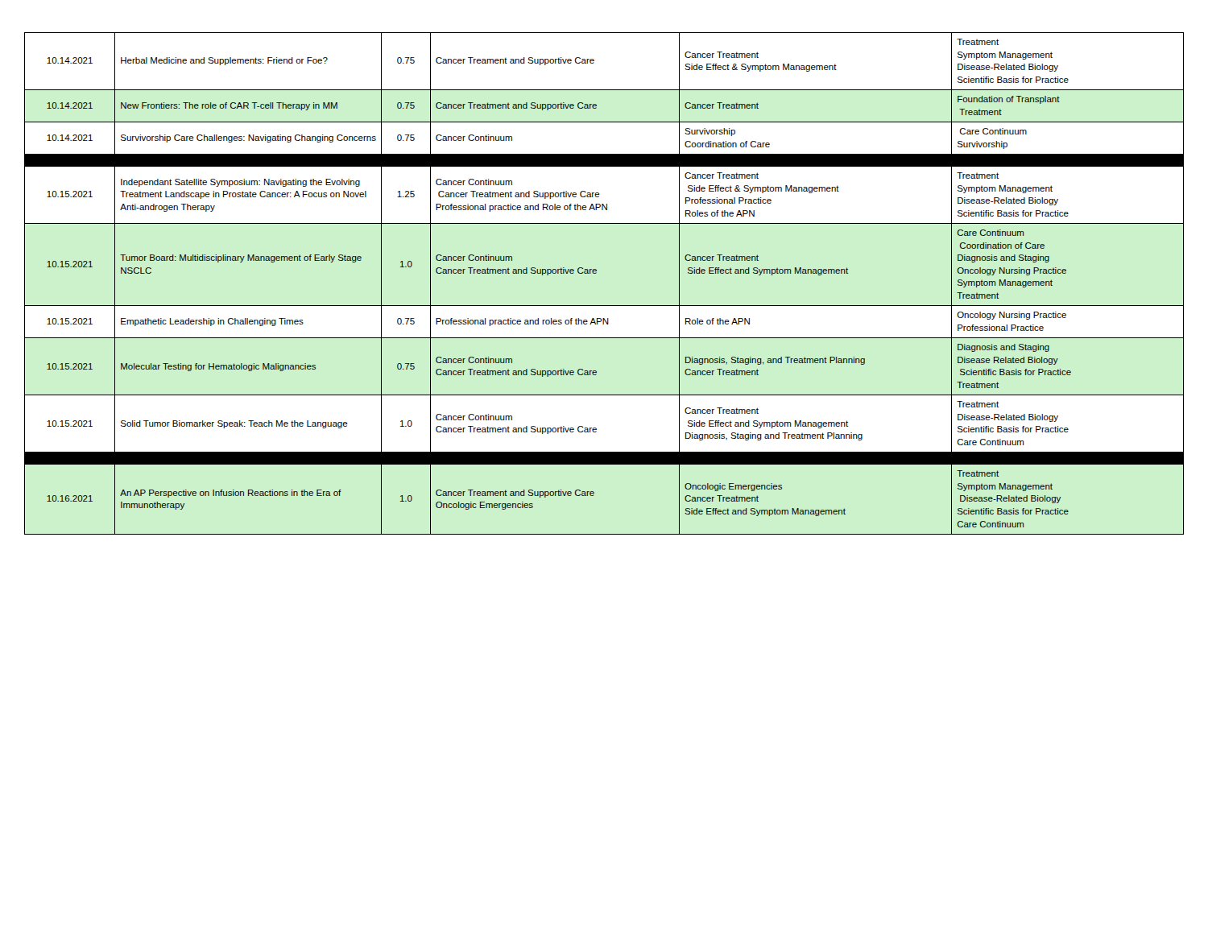| 10.14.2021 | Herbal Medicine and Supplements: Friend or Foe? | 0.75 | Cancer Treament and Supportive Care | Cancer Treatment Side Effect & Symptom Management | Treatment Symptom Management Disease-Related Biology Scientific Basis for Practice |
| 10.14.2021 | New Frontiers: The role of CAR T-cell Therapy in MM | 0.75 | Cancer Treatment and Supportive Care | Cancer Treatment | Foundation of Transplant Treatment |
| 10.14.2021 | Survivorship Care Challenges: Navigating Changing Concerns | 0.75 | Cancer Continuum | Survivorship Coordination of Care | Care Continuum Survivorship |
| 10.15.2021 | Independant Satellite Symposium: Navigating the Evolving Treatment Landscape in Prostate Cancer: A Focus on Novel Anti-androgen Therapy | 1.25 | Cancer Continuum Cancer Treatment and Supportive Care Professional practice and Role of the APN | Cancer Treatment Side Effect & Symptom Management Professional Practice Roles of the APN | Treatment Symptom Management Disease-Related Biology Scientific Basis for Practice |
| 10.15.2021 | Tumor Board: Multidisciplinary Management of Early Stage NSCLC | 1.0 | Cancer Continuum Cancer Treatment and Supportive Care | Cancer Treatment Side Effect and Symptom Management | Care Continuum Coordination of Care Diagnosis and Staging Oncology Nursing Practice Symptom Management Treatment |
| 10.15.2021 | Empathetic Leadership in Challenging Times | 0.75 | Professional practice and roles of the APN | Role of the APN | Oncology Nursing Practice Professional Practice |
| 10.15.2021 | Molecular Testing for Hematologic Malignancies | 0.75 | Cancer Continuum Cancer Treatment and Supportive Care | Diagnosis, Staging, and Treatment Planning Cancer Treatment | Diagnosis and Staging Disease Related Biology Scientific Basis for Practice Treatment |
| 10.15.2021 | Solid Tumor Biomarker Speak: Teach Me the Language | 1.0 | Cancer Continuum Cancer Treatment and Supportive Care | Cancer Treatment Side Effect and Symptom Management Diagnosis, Staging and Treatment Planning | Treatment Disease-Related Biology Scientific Basis for Practice Care Continuum |
| 10.16.2021 | An AP Perspective on Infusion Reactions in the Era of Immunotherapy | 1.0 | Cancer Treament and Supportive Care Oncologic Emergencies | Oncologic Emergencies Cancer Treatment Side Effect and Symptom Management | Treatment Symptom Management Disease-Related Biology Scientific Basis for Practice Care Continuum |